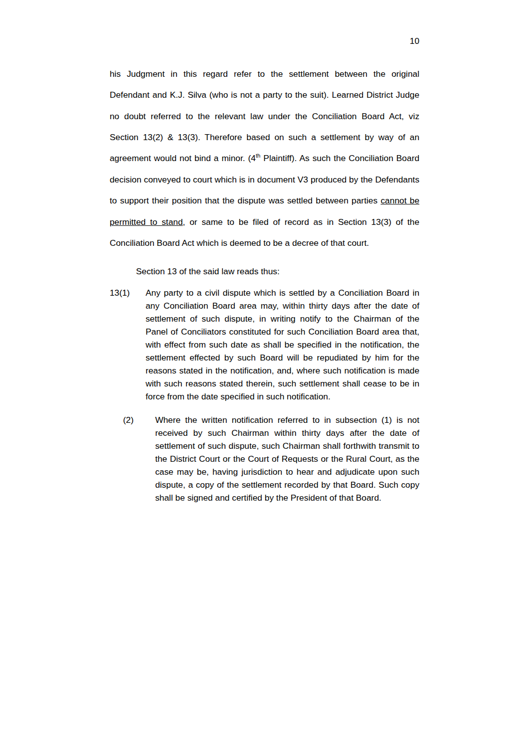10
his Judgment in this regard refer to the settlement between the original Defendant and K.J. Silva (who is not a party to the suit). Learned District Judge no doubt referred to the relevant law under the Conciliation Board Act, viz Section 13(2) & 13(3). Therefore based on such a settlement by way of an agreement would not bind a minor. (4th Plaintiff). As such the Conciliation Board decision conveyed to court which is in document V3 produced by the Defendants to support their position that the dispute was settled between parties cannot be permitted to stand, or same to be filed of record as in Section 13(3) of the Conciliation Board Act which is deemed to be a decree of that court.
Section 13 of the said law reads thus:
13(1) Any party to a civil dispute which is settled by a Conciliation Board in any Conciliation Board area may, within thirty days after the date of settlement of such dispute, in writing notify to the Chairman of the Panel of Conciliators constituted for such Conciliation Board area that, with effect from such date as shall be specified in the notification, the settlement effected by such Board will be repudiated by him for the reasons stated in the notification, and, where such notification is made with such reasons stated therein, such settlement shall cease to be in force from the date specified in such notification.
(2) Where the written notification referred to in subsection (1) is not received by such Chairman within thirty days after the date of settlement of such dispute, such Chairman shall forthwith transmit to the District Court or the Court of Requests or the Rural Court, as the case may be, having jurisdiction to hear and adjudicate upon such dispute, a copy of the settlement recorded by that Board. Such copy shall be signed and certified by the President of that Board.